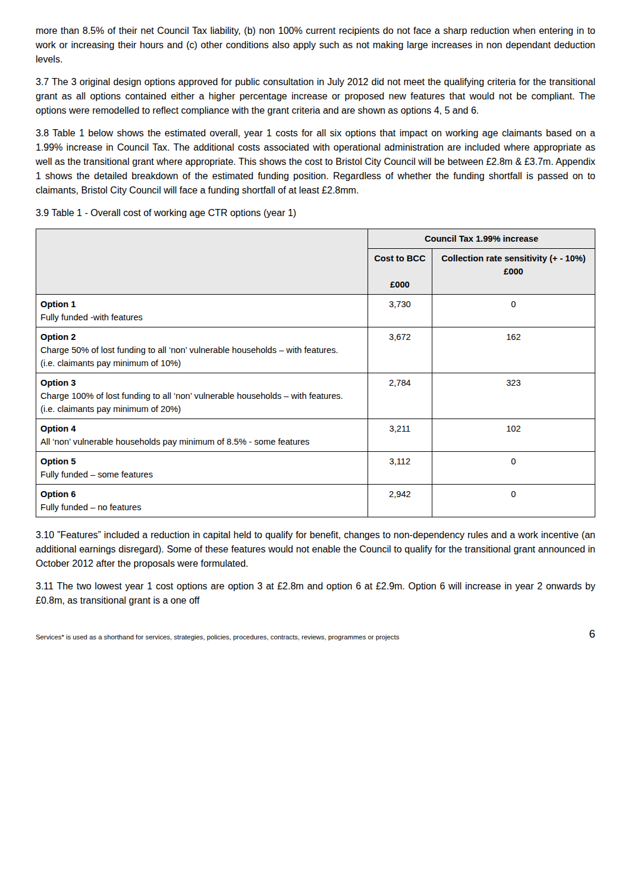more than 8.5% of their net Council Tax liability, (b) non 100% current recipients do not face a sharp reduction when entering in to work or increasing their hours and (c) other conditions also apply such as not making large increases in non dependant deduction levels.
3.7 The 3 original design options approved for public consultation in July 2012 did not meet the qualifying criteria for the transitional grant as all options contained either a higher percentage increase or proposed new features that would not be compliant. The options were remodelled to reflect compliance with the grant criteria and are shown as options 4, 5 and 6.
3.8 Table 1 below shows the estimated overall, year 1 costs for all six options that impact on working age claimants based on a 1.99% increase in Council Tax. The additional costs associated with operational administration are included where appropriate as well as the transitional grant where appropriate. This shows the cost to Bristol City Council will be between £2.8m & £3.7m. Appendix 1 shows the detailed breakdown of the estimated funding position. Regardless of whether the funding shortfall is passed on to claimants, Bristol City Council will face a funding shortfall of at least £2.8mm.
3.9 Table 1 - Overall cost of working age CTR options (year 1)
| | Council Tax 1.99% increase |
| --- | --- |
| Cost to BCC £000 | Collection rate sensitivity (+ - 10%) £000 |
| Option 1 Fully funded -with features | 3,730 | 0 |
| Option 2 Charge 50% of lost funding to all ‘non’ vulnerable households – with features. (i.e. claimants pay minimum of 10%) | 3,672 | 162 |
| Option 3 Charge 100% of lost funding to all ‘non’ vulnerable households – with features. (i.e. claimants pay minimum of 20%) | 2,784 | 323 |
| Option 4 All ‘non’ vulnerable households pay minimum of 8.5% - some features | 3,211 | 102 |
| Option 5 Fully funded – some features | 3,112 | 0 |
| Option 6 Fully funded – no features | 2,942 | 0 |
3.10 ”Features” included a reduction in capital held to qualify for benefit, changes to non-dependency rules and a work incentive (an additional earnings disregard). Some of these features would not enable the Council to qualify for the transitional grant announced in October 2012 after the proposals were formulated.
3.11 The two lowest year 1 cost options are option 3 at £2.8m and option 6 at £2.9m. Option 6 will increase in year 2 onwards by £0.8m, as transitional grant is a one off
Services* is used as a shorthand for services, strategies, policies, procedures, contracts, reviews, programmes or projects 6